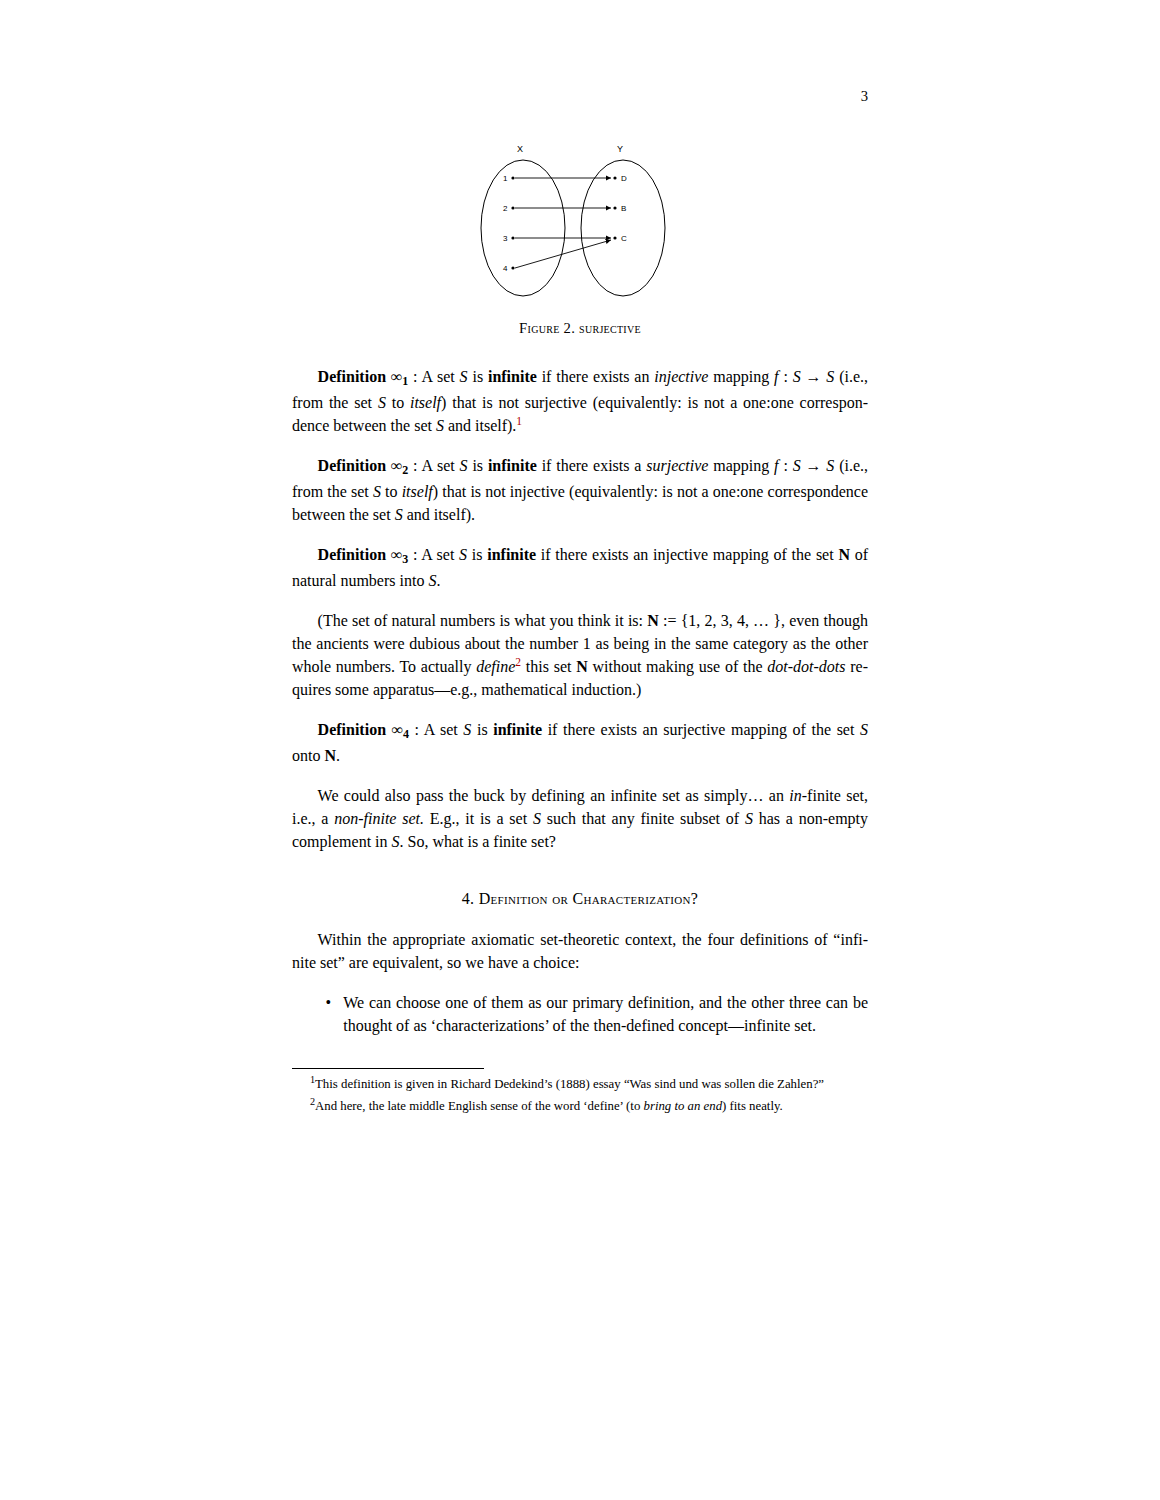3
X Y 1 2 3 4 D B C
Figure 2. surjective
Definition ∞1 : A set S is infinite if there exists an injective mapping f : S → S (i.e., from the set S to itself) that is not surjective (equivalently: is not a one:one correspondence between the set S and itself).1
Definition ∞2 : A set S is infinite if there exists a surjective mapping f : S → S (i.e., from the set S to itself) that is not injective (equivalently: is not a one:one correspondence between the set S and itself).
Definition ∞3 : A set S is infinite if there exists an injective mapping of the set N of natural numbers into S.
(The set of natural numbers is what you think it is: N := {1, 2, 3, 4, … }, even though the ancients were dubious about the number 1 as being in the same category as the other whole numbers. To actually define2 this set N without making use of the dot-dot-dots requires some apparatus—e.g., mathematical induction.)
Definition ∞4 : A set S is infinite if there exists an surjective mapping of the set S onto N.
We could also pass the buck by defining an infinite set as simply… an in-finite set, i.e., a non-finite set. E.g., it is a set S such that any finite subset of S has a non-empty complement in S. So, what is a finite set?
4. Definition or Characterization?
Within the appropriate axiomatic set-theoretic context, the four definitions of “infinite set” are equivalent, so we have a choice:
We can choose one of them as our primary definition, and the other three can be thought of as ‘characterizations’ of the then-defined concept—infinite set.
1This definition is given in Richard Dedekind’s (1888) essay “Was sind und was sollen die Zahlen?”
2And here, the late middle English sense of the word ‘define’ (to bring to an end) fits neatly.